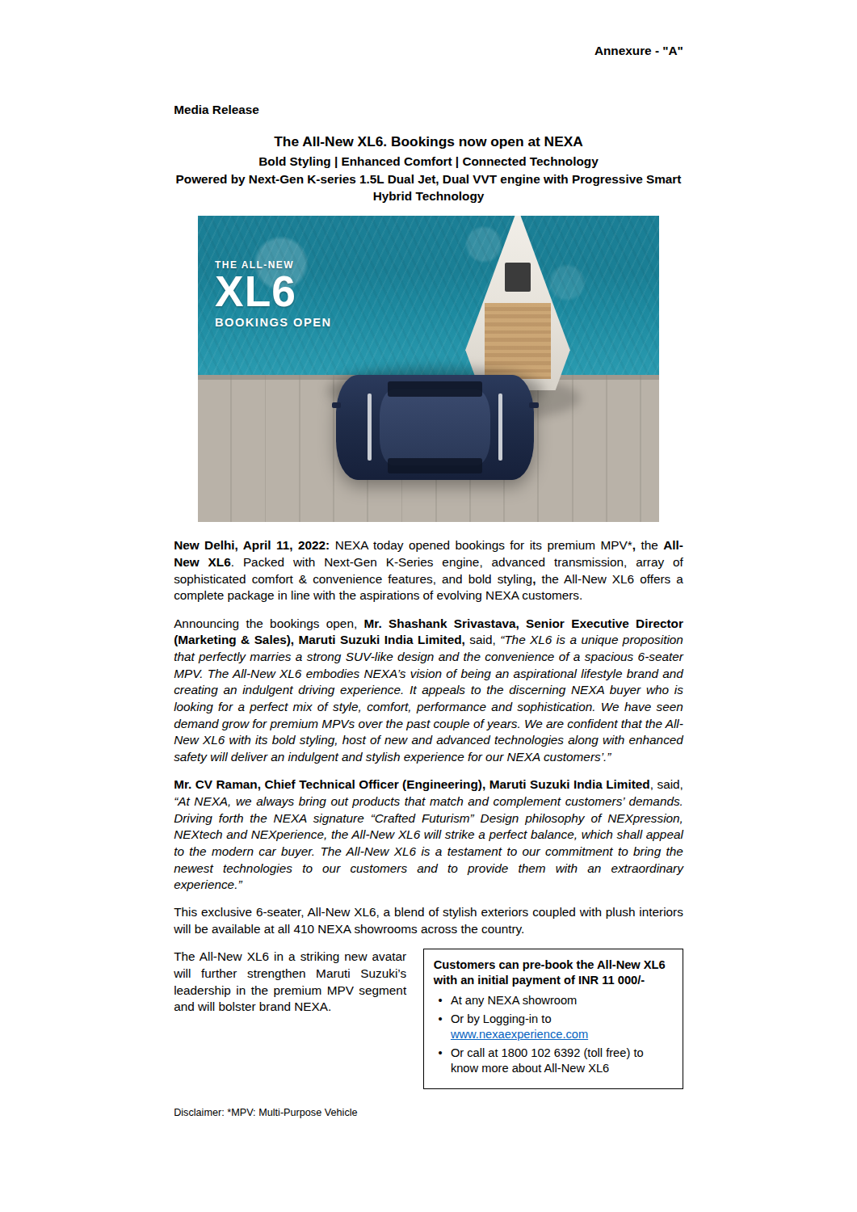Annexure - "A"
Media Release
The All-New XL6. Bookings now open at NEXA
Bold Styling | Enhanced Comfort | Connected Technology
Powered by Next-Gen K-series 1.5L Dual Jet, Dual VVT engine with Progressive Smart Hybrid Technology
THE ALL-NEW
XL6
BOOKINGS OPEN
New Delhi, April 11, 2022: NEXA today opened bookings for its premium MPV*, the All-New XL6. Packed with Next-Gen K-Series engine, advanced transmission, array of sophisticated comfort & convenience features, and bold styling, the All-New XL6 offers a complete package in line with the aspirations of evolving NEXA customers.
Announcing the bookings open, Mr. Shashank Srivastava, Senior Executive Director (Marketing & Sales), Maruti Suzuki India Limited, said, “The XL6 is a unique proposition that perfectly marries a strong SUV-like design and the convenience of a spacious 6-seater MPV. The All-New XL6 embodies NEXA’s vision of being an aspirational lifestyle brand and creating an indulgent driving experience. It appeals to the discerning NEXA buyer who is looking for a perfect mix of style, comfort, performance and sophistication. We have seen demand grow for premium MPVs over the past couple of years. We are confident that the All-New XL6 with its bold styling, host of new and advanced technologies along with enhanced safety will deliver an indulgent and stylish experience for our NEXA customers’.”
Mr. CV Raman, Chief Technical Officer (Engineering), Maruti Suzuki India Limited, said, “At NEXA, we always bring out products that match and complement customers’ demands. Driving forth the NEXA signature “Crafted Futurism” Design philosophy of NEXpression, NEXtech and NEXperience, the All-New XL6 will strike a perfect balance, which shall appeal to the modern car buyer. The All-New XL6 is a testament to our commitment to bring the newest technologies to our customers and to provide them with an extraordinary experience.”
This exclusive 6-seater, All-New XL6, a blend of stylish exteriors coupled with plush interiors will be available at all 410 NEXA showrooms across the country.
The All-New XL6 in a striking new avatar will further strengthen Maruti Suzuki’s leadership in the premium MPV segment and will bolster brand NEXA.
Customers can pre-book the All-New XL6 with an initial payment of INR 11 000/-
At any NEXA showroom
Or by Logging-in to www.nexaexperience.com
Or call at 1800 102 6392 (toll free) to know more about All-New XL6
Disclaimer: *MPV: Multi-Purpose Vehicle